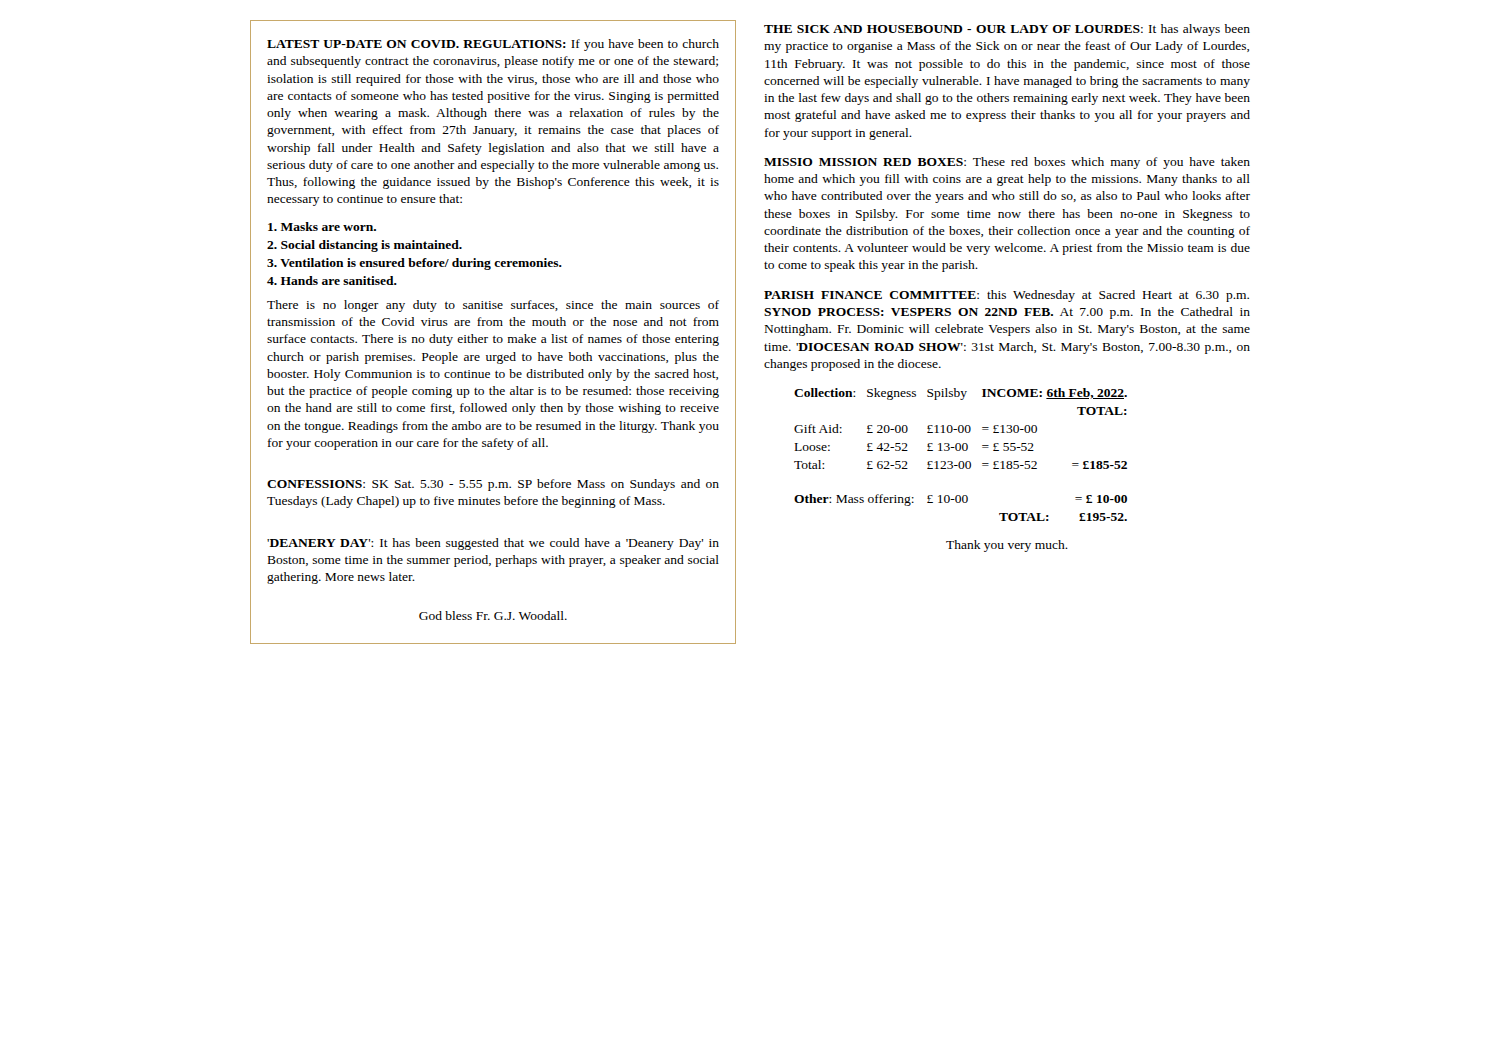LATEST UP-DATE ON COVID. REGULATIONS: If you have been to church and subsequently contract the coronavirus, please notify me or one of the steward; isolation is still required for those with the virus, those who are ill and those who are contacts of someone who has tested positive for the virus. Singing is permitted only when wearing a mask. Although there was a relaxation of rules by the government, with effect from 27th January, it remains the case that places of worship fall under Health and Safety legislation and also that we still have a serious duty of care to one another and especially to the more vulnerable among us. Thus, following the guidance issued by the Bishop's Conference this week, it is necessary to continue to ensure that:
1. Masks are worn.
2. Social distancing is maintained.
3. Ventilation is ensured before/ during ceremonies.
4. Hands are sanitised.
There is no longer any duty to sanitise surfaces, since the main sources of transmission of the Covid virus are from the mouth or the nose and not from surface contacts. There is no duty either to make a list of names of those entering church or parish premises. People are urged to have both vaccinations, plus the booster. Holy Communion is to continue to be distributed only by the sacred host, but the practice of people coming up to the altar is to be resumed: those receiving on the hand are still to come first, followed only then by those wishing to receive on the tongue. Readings from the ambo are to be resumed in the liturgy. Thank you for your cooperation in our care for the safety of all.
CONFESSIONS: SK Sat. 5.30 - 5.55 p.m. SP before Mass on Sundays and on Tuesdays (Lady Chapel) up to five minutes before the beginning of Mass.
'DEANERY DAY': It has been suggested that we could have a 'Deanery Day' in Boston, some time in the summer period, perhaps with prayer, a speaker and social gathering. More news later.
God bless Fr. G.J. Woodall.
THE SICK AND HOUSEBOUND - OUR LADY OF LOURDES: It has always been my practice to organise a Mass of the Sick on or near the feast of Our Lady of Lourdes, 11th February. It was not possible to do this in the pandemic, since most of those concerned will be especially vulnerable. I have managed to bring the sacraments to many in the last few days and shall go to the others remaining early next week. They have been most grateful and have asked me to express their thanks to you all for your prayers and for your support in general.
MISSIO MISSION RED BOXES: These red boxes which many of you have taken home and which you fill with coins are a great help to the missions. Many thanks to all who have contributed over the years and who still do so, as also to Paul who looks after these boxes in Spilsby. For some time now there has been no-one in Skegness to coordinate the distribution of the boxes, their collection once a year and the counting of their contents. A volunteer would be very welcome. A priest from the Missio team is due to come to speak this year in the parish.
PARISH FINANCE COMMITTEE: this Wednesday at Sacred Heart at 6.30 p.m. SYNOD PROCESS: VESPERS ON 22ND FEB. At 7.00 p.m. In the Cathedral in Nottingham. Fr. Dominic will celebrate Vespers also in St. Mary's Boston, at the same time. 'DIOCESAN ROAD SHOW': 31st March, St. Mary's Boston, 7.00-8.30 p.m., on changes proposed in the diocese.
| Collection : | Skegness | Spilsby | INCOME: 6th Feb, 2022 . |
| | | | | TOTAL: |
| Gift Aid: | £ 20-00 | £110-00 | = £130-00 | |
| Loose: | £ 42-52 | £ 13-00 | = £ 55-52 | |
| Total: | £ 62-52 | £123-00 | = £185-52 | = £185-52 |
| Other : Mass offering: | £ 10-00 | | = £ 10-00 |
| | TOTAL: | £195-52. |
Thank you very much.